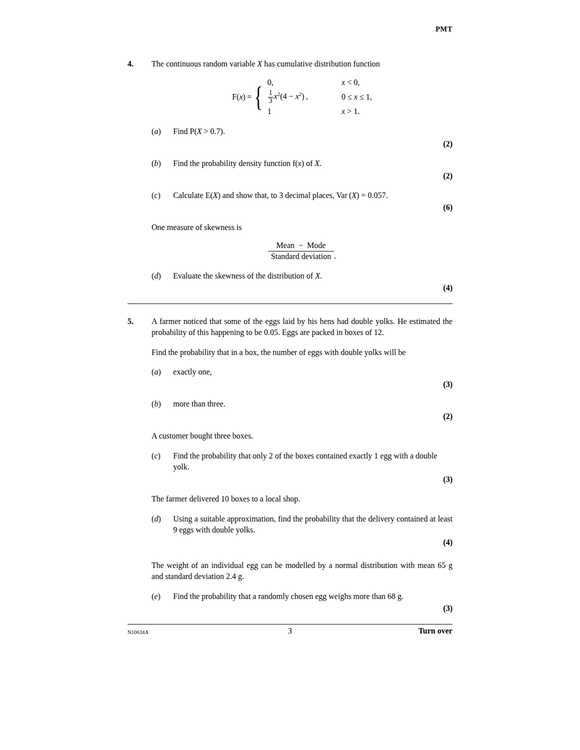PMT
4.
The continuous random variable X has cumulative distribution function
F(x) = {
| 0, | x < 0, |
| 1 3 x 2 (4 − x 2 ) , | 0 ≤ x ≤ 1, |
| 1 | x > 1. |
(a)
Find P(X > 0.7).
(2)
(b)
Find the probability density function f(x) of X.
(2)
(c)
Calculate E(X) and show that, to 3 decimal places, Var (X) = 0.057.
(6)
One measure of skewness is
Mean − Mode Standard deviation .
(d)
Evaluate the skewness of the distribution of X.
(4)
5.
A farmer noticed that some of the eggs laid by his hens had double yolks. He estimated the probability of this happening to be 0.05. Eggs are packed in boxes of 12.
Find the probability that in a box, the number of eggs with double yolks will be
(a)
exactly one,
(3)
(b)
more than three.
(2)
A customer bought three boxes.
(c)
Find the probability that only 2 of the boxes contained exactly 1 egg with a double yolk.
(3)
The farmer delivered 10 boxes to a local shop.
(d)
Using a suitable approximation, find the probability that the delivery contained at least 9 eggs with double yolks.
(4)
The weight of an individual egg can be modelled by a normal distribution with mean 65 g and standard deviation 2.4 g.
(e)
Find the probability that a randomly chosen egg weighs more than 68 g.
(3)
N10634A
3
Turn over